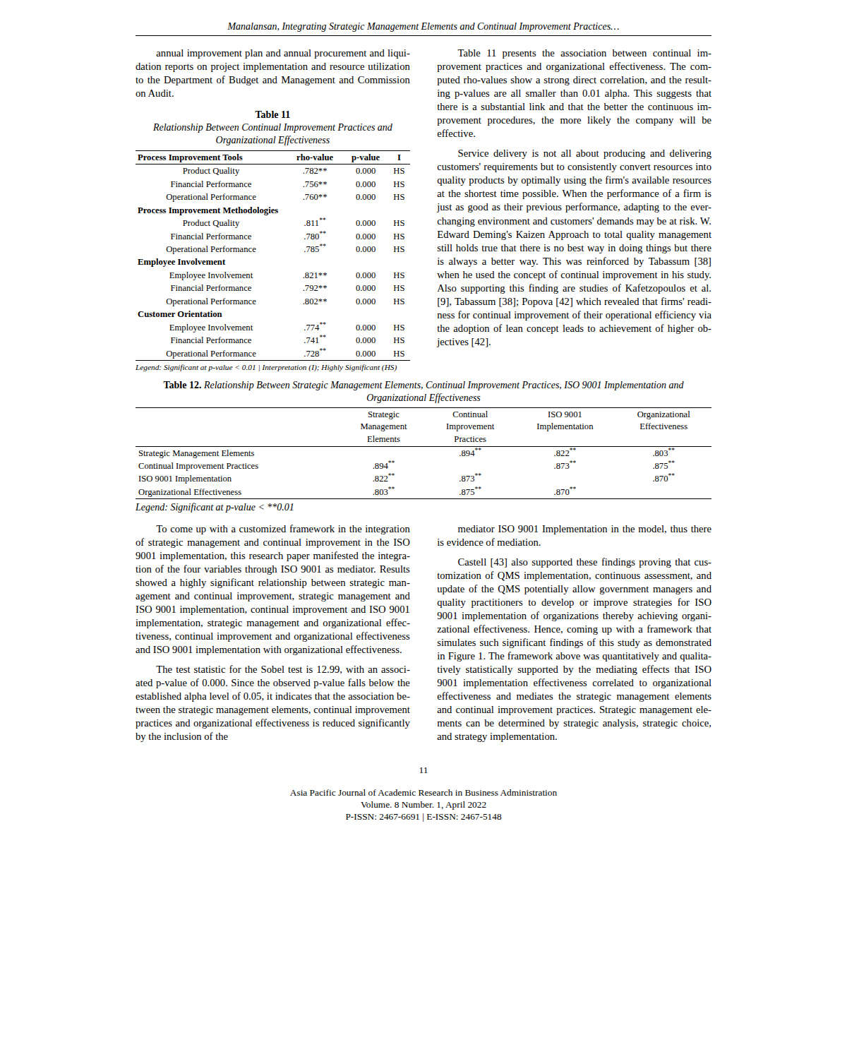Manalansan, Integrating Strategic Management Elements and Continual Improvement Practices…
annual improvement plan and annual procurement and liquidation reports on project implementation and resource utilization to the Department of Budget and Management and Commission on Audit.
Table 11 Relationship Between Continual Improvement Practices and Organizational Effectiveness
| Process Improvement Tools | rho-value | p-value | I |
| --- | --- | --- | --- |
| Product Quality | .782** | 0.000 | HS |
| Financial Performance | .756** | 0.000 | HS |
| Operational Performance | .760** | 0.000 | HS |
| Process Improvement Methodologies |
| Product Quality | .811 ** | 0.000 | HS |
| Financial Performance | .780 ** | 0.000 | HS |
| Operational Performance | .785 ** | 0.000 | HS |
| Employee Involvement |
| Employee Involvement | .821** | 0.000 | HS |
| Financial Performance | .792** | 0.000 | HS |
| Operational Performance | .802** | 0.000 | HS |
| Customer Orientation |
| Employee Involvement | .774 ** | 0.000 | HS |
| Financial Performance | .741 ** | 0.000 | HS |
| Operational Performance | .728 ** | 0.000 | HS |
Legend: Significant at p-value < 0.01 | Interpretation (I); Highly Significant (HS)
Table 11 presents the association between continual improvement practices and organizational effectiveness. The computed rho-values show a strong direct correlation, and the resulting p-values are all smaller than 0.01 alpha. This suggests that there is a substantial link and that the better the continuous improvement procedures, the more likely the company will be effective.
Service delivery is not all about producing and delivering customers' requirements but to consistently convert resources into quality products by optimally using the firm's available resources at the shortest time possible. When the performance of a firm is just as good as their previous performance, adapting to the ever-changing environment and customers' demands may be at risk. W. Edward Deming's Kaizen Approach to total quality management still holds true that there is no best way in doing things but there is always a better way. This was reinforced by Tabassum [38] when he used the concept of continual improvement in his study. Also supporting this finding are studies of Kafetzopoulos et al. [9], Tabassum [38]; Popova [42] which revealed that firms' readiness for continual improvement of their operational efficiency via the adoption of lean concept leads to achievement of higher objectives [42].
Table 12. Relationship Between Strategic Management Elements, Continual Improvement Practices, ISO 9001 Implementation and Organizational Effectiveness
| | Strategic Management | Continual Improvement | ISO 9001 Implementation | Organizational Effectiveness |
| --- | --- | --- | --- | --- |
| | Elements | Practices | | |
| Strategic Management Elements | | .894 ** | .822 ** | .803 ** |
| Continual Improvement Practices | .894 ** | | .873 ** | .875 ** |
| ISO 9001 Implementation | .822 ** | .873 ** | | .870 ** |
| Organizational Effectiveness | .803 ** | .875 ** | .870 ** | |
Legend: Significant at p-value < **0.01
To come up with a customized framework in the integration of strategic management and continual improvement in the ISO 9001 implementation, this research paper manifested the integration of the four variables through ISO 9001 as mediator. Results showed a highly significant relationship between strategic management and continual improvement, strategic management and ISO 9001 implementation, continual improvement and ISO 9001 implementation, strategic management and organizational effectiveness, continual improvement and organizational effectiveness and ISO 9001 implementation with organizational effectiveness.
The test statistic for the Sobel test is 12.99, with an associated p-value of 0.000. Since the observed p-value falls below the established alpha level of 0.05, it indicates that the association between the strategic management elements, continual improvement practices and organizational effectiveness is reduced significantly by the inclusion of the
mediator ISO 9001 Implementation in the model, thus there is evidence of mediation.
Castell [43] also supported these findings proving that customization of QMS implementation, continuous assessment, and update of the QMS potentially allow government managers and quality practitioners to develop or improve strategies for ISO 9001 implementation of organizations thereby achieving organizational effectiveness. Hence, coming up with a framework that simulates such significant findings of this study as demonstrated in Figure 1. The framework above was quantitatively and qualitatively statistically supported by the mediating effects that ISO 9001 implementation effectiveness correlated to organizational effectiveness and mediates the strategic management elements and continual improvement practices. Strategic management elements can be determined by strategic analysis, strategic choice, and strategy implementation.
11
Asia Pacific Journal of Academic Research in Business Administration
Volume. 8 Number. 1, April 2022
P-ISSN: 2467-6691 | E-ISSN: 2467-5148